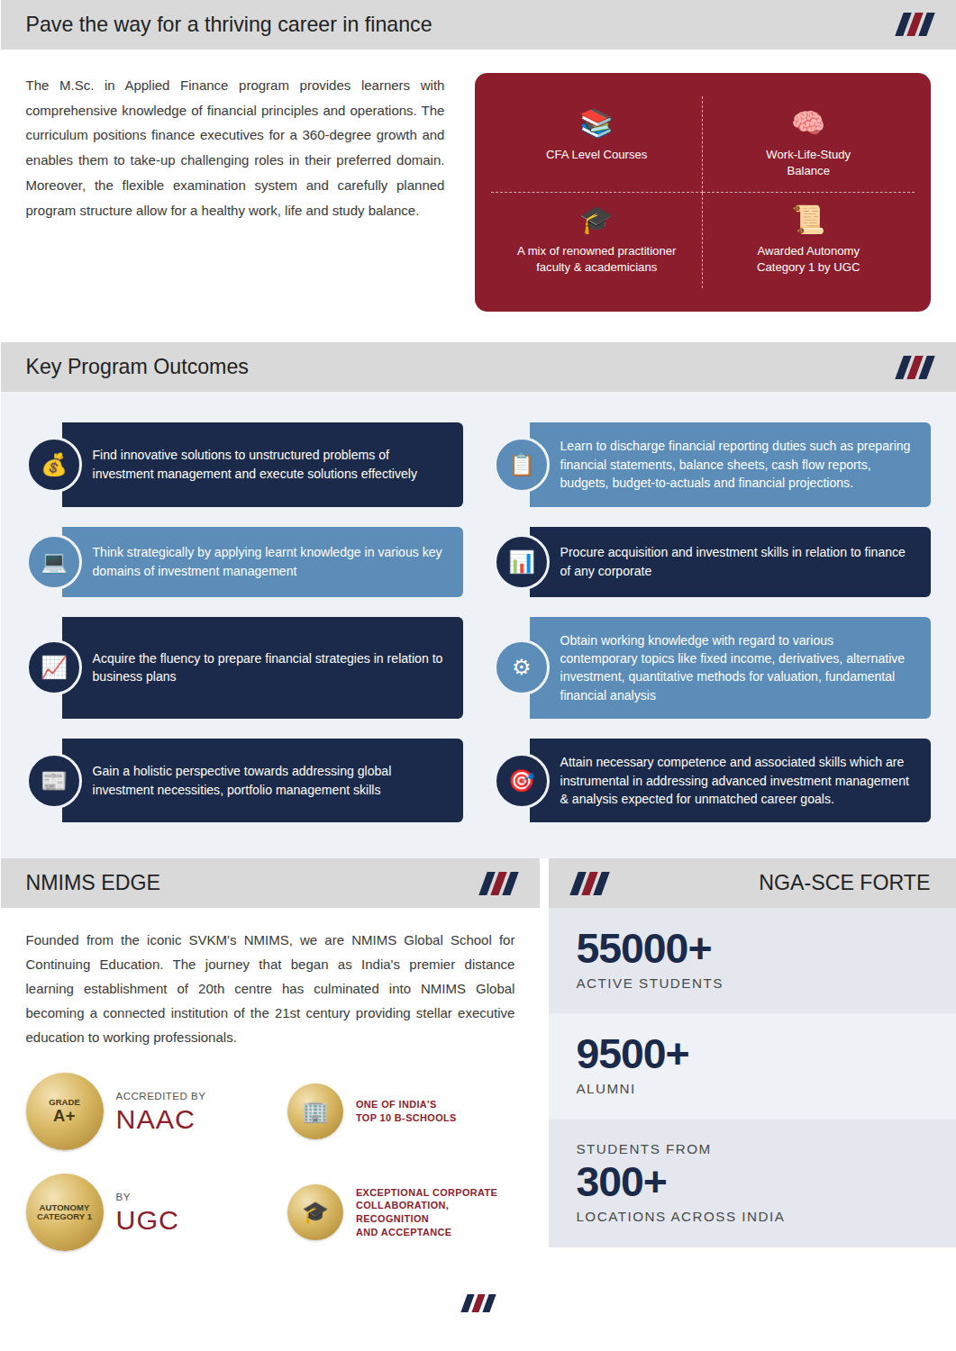Pave the way for a thriving career in finance
The M.Sc. in Applied Finance program provides learners with comprehensive knowledge of financial principles and operations. The curriculum positions finance executives for a 360-degree growth and enables them to take-up challenging roles in their preferred domain. Moreover, the flexible examination system and carefully planned program structure allow for a healthy work, life and study balance.
📚 CFA Level Courses
🧠 Work-Life-Study
Balance
🎓 A mix of renowned practitioner
faculty & academicians
📜 Awarded Autonomy
Category 1 by UGC
Key Program Outcomes
💰
Find innovative solutions to unstructured problems of investment management and execute solutions effectively
📋
Learn to discharge financial reporting duties such as preparing financial statements, balance sheets, cash flow reports, budgets, budget-to-actuals and financial projections.
💻
Think strategically by applying learnt knowledge in various key domains of investment management
📊
Procure acquisition and investment skills in relation to finance of any corporate
📈
Acquire the fluency to prepare financial strategies in relation to business plans
⚙
Obtain working knowledge with regard to various contemporary topics like fixed income, derivatives, alternative investment, quantitative methods for valuation, fundamental financial analysis
📰
Gain a holistic perspective towards addressing global investment necessities, portfolio management skills
🎯
Attain necessary competence and associated skills which are instrumental in addressing advanced investment management & analysis expected for unmatched career goals.
NMIMS EDGE
Founded from the iconic SVKM's NMIMS, we are NMIMS Global School for Continuing Education. The journey that began as India's premier distance learning establishment of 20th centre has culminated into NMIMS Global becoming a connected institution of the 21st century providing stellar executive education to working professionals.
GRADE A+
ACCREDITED BY NAAC
🏢
ONE OF INDIA'S
TOP 10 B-SCHOOLS
AUTONOMY CATEGORY 1
BY UGC
🎓
EXCEPTIONAL CORPORATE
COLLABORATION, RECOGNITION
AND ACCEPTANCE
NGA-SCE FORTE
55000+
ACTIVE STUDENTS
9500+
ALUMNI
STUDENTS FROM
300+
LOCATIONS ACROSS INDIA